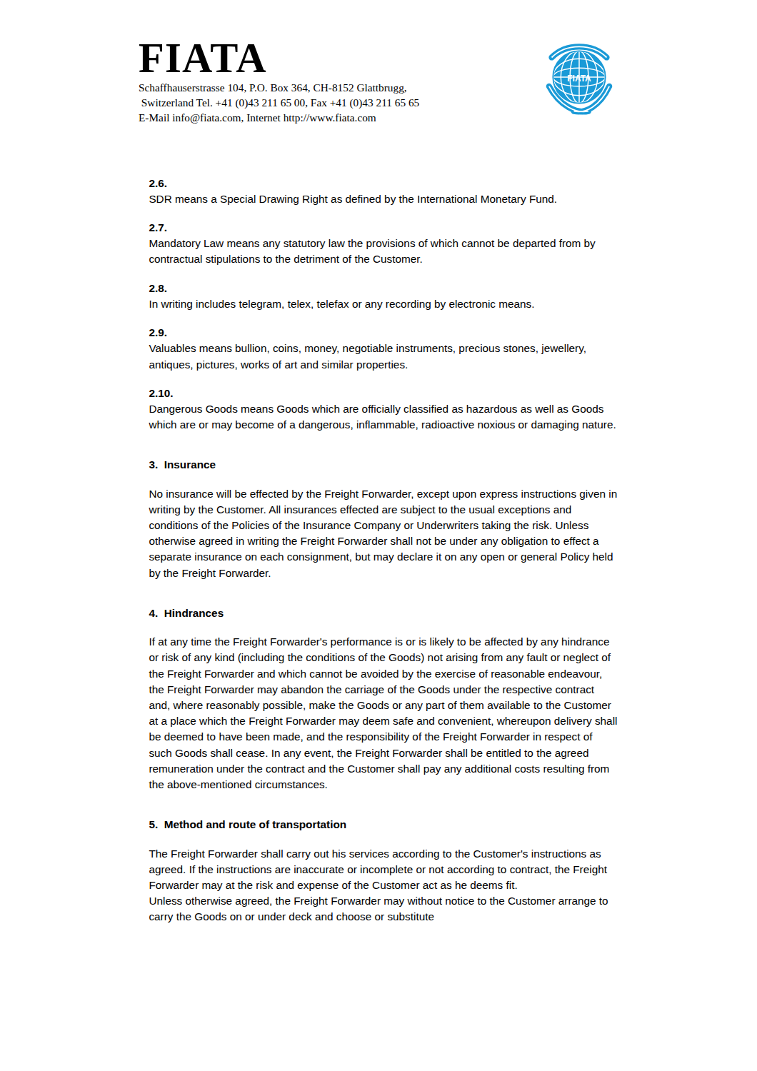FIATA
FIATA
Schaffhauserstrasse 104, P.O. Box 364, CH-8152 Glattbrugg,
Switzerland Tel. +41 (0)43 211 65 00, Fax +41 (0)43 211 65 65
E-Mail info@fiata.com, Internet http://www.fiata.com
2.6.
SDR means a Special Drawing Right as defined by the International Monetary Fund.
2.7.
Mandatory Law means any statutory law the provisions of which cannot be departed from by contractual stipulations to the detriment of the Customer.
2.8.
In writing includes telegram, telex, telefax or any recording by electronic means.
2.9.
Valuables means bullion, coins, money, negotiable instruments, precious stones, jewellery, antiques, pictures, works of art and similar properties.
2.10.
Dangerous Goods means Goods which are officially classified as hazardous as well as Goods which are or may become of a dangerous, inflammable, radioactive noxious or damaging nature.
3. Insurance
No insurance will be effected by the Freight Forwarder, except upon express instructions given in writing by the Customer. All insurances effected are subject to the usual exceptions and conditions of the Policies of the Insurance Company or Underwriters taking the risk. Unless otherwise agreed in writing the Freight Forwarder shall not be under any obligation to effect a separate insurance on each consignment, but may declare it on any open or general Policy held by the Freight Forwarder.
4. Hindrances
If at any time the Freight Forwarder's performance is or is likely to be affected by any hindrance or risk of any kind (including the conditions of the Goods) not arising from any fault or neglect of the Freight Forwarder and which cannot be avoided by the exercise of reasonable endeavour, the Freight Forwarder may abandon the carriage of the Goods under the respective contract and, where reasonably possible, make the Goods or any part of them available to the Customer at a place which the Freight Forwarder may deem safe and convenient, whereupon delivery shall be deemed to have been made, and the responsibility of the Freight Forwarder in respect of such Goods shall cease. In any event, the Freight Forwarder shall be entitled to the agreed remuneration under the contract and the Customer shall pay any additional costs resulting from the above-mentioned circumstances.
5. Method and route of transportation
The Freight Forwarder shall carry out his services according to the Customer's instructions as agreed. If the instructions are inaccurate or incomplete or not according to contract, the Freight Forwarder may at the risk and expense of the Customer act as he deems fit.
Unless otherwise agreed, the Freight Forwarder may without notice to the Customer arrange to carry the Goods on or under deck and choose or substitute